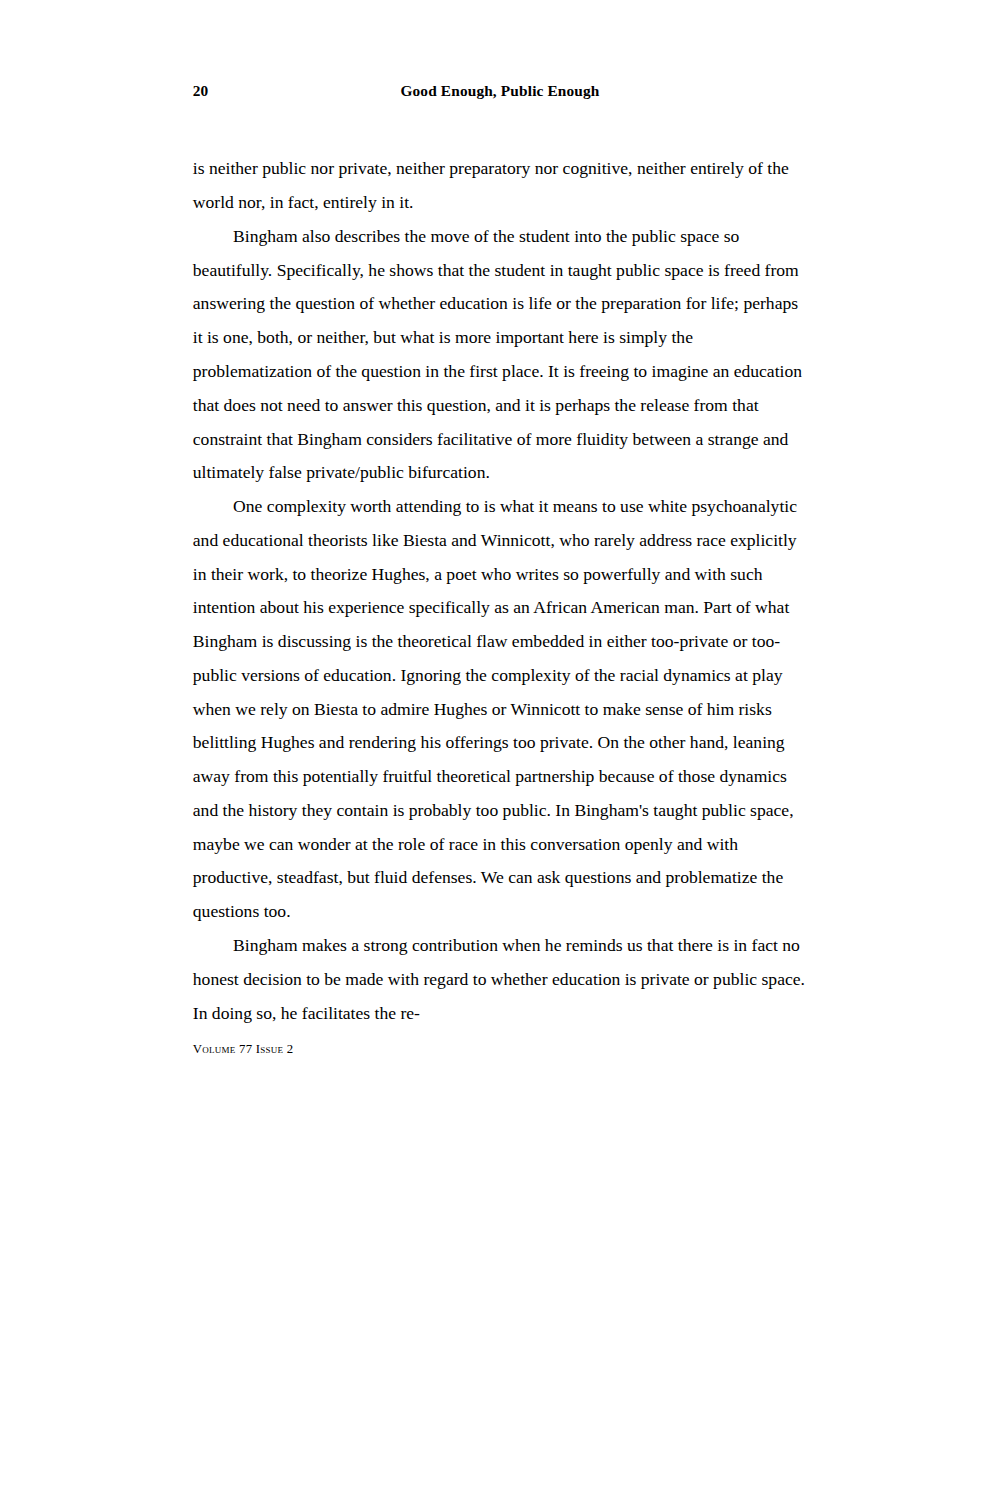20
Good Enough, Public Enough
is neither public nor private, neither preparatory nor cognitive, neither entirely of the world nor, in fact, entirely in it.
Bingham also describes the move of the student into the public space so beautifully. Specifically, he shows that the student in taught public space is freed from answering the question of whether education is life or the preparation for life; perhaps it is one, both, or neither, but what is more important here is simply the problematization of the question in the first place. It is freeing to imagine an education that does not need to answer this question, and it is perhaps the release from that constraint that Bingham considers facilitative of more fluidity between a strange and ultimately false private/public bifurcation.
One complexity worth attending to is what it means to use white psychoanalytic and educational theorists like Biesta and Winnicott, who rarely address race explicitly in their work, to theorize Hughes, a poet who writes so powerfully and with such intention about his experience specifically as an African American man. Part of what Bingham is discussing is the theoretical flaw embedded in either too-private or too-public versions of education. Ignoring the complexity of the racial dynamics at play when we rely on Biesta to admire Hughes or Winnicott to make sense of him risks belittling Hughes and rendering his offerings too private. On the other hand, leaning away from this potentially fruitful theoretical partnership because of those dynamics and the history they contain is probably too public. In Bingham's taught public space, maybe we can wonder at the role of race in this conversation openly and with productive, steadfast, but fluid defenses. We can ask questions and problematize the questions too.
Bingham makes a strong contribution when he reminds us that there is in fact no honest decision to be made with regard to whether education is private or public space. In doing so, he facilitates the re-
Volume 77 Issue 2